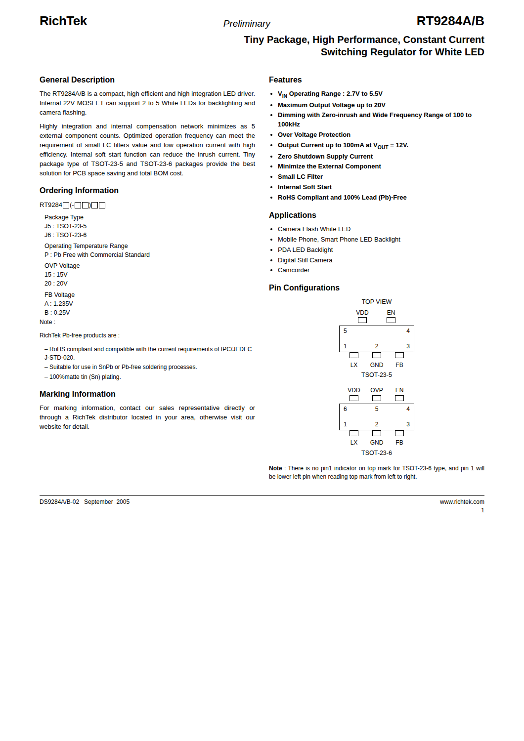RichTek
Preliminary
RT9284A/B
Tiny Package, High Performance, Constant Current
Switching Regulator for White LED
General Description
The RT9284A/B is a compact, high efficient and high integration LED driver. Internal 22V MOSFET can support 2 to 5 White LEDs for backlighting and camera flashing.
Highly integration and internal compensation network minimizes as 5 external component counts. Optimized operation frequency can meet the requirement of small LC filters value and low operation current with high efficiency. Internal soft start function can reduce the inrush current. Tiny package type of TSOT-23-5 and TSOT-23-6 packages provide the best solution for PCB space saving and total BOM cost.
Ordering Information
RT9284 (- )
| Package Type J5 : TSOT-23-5 J6 : TSOT-23-6 |
| Operating Temperature Range P : Pb Free with Commercial Standard |
| OVP Voltage 15 : 15V 20 : 20V |
| FB Voltage A : 1.235V B : 0.25V |
Note :
RichTek Pb-free products are :
RoHS compliant and compatible with the current requirements of IPC/JEDEC J-STD-020.
Suitable for use in SnPb or Pb-free soldering processes.
100%matte tin (Sn) plating.
Marking Information
For marking information, contact our sales representative directly or through a RichTek distributor located in your area, otherwise visit our website for detail.
Features
VIN Operating Range : 2.7V to 5.5V
Maximum Output Voltage up to 20V
Dimming with Zero-inrush and Wide Frequency Range of 100 to 100kHz
Over Voltage Protection
Output Current up to 100mA at VOUT = 12V.
Zero Shutdown Supply Current
Minimize the External Component
Small LC Filter
Internal Soft Start
RoHS Compliant and 100% Lead (Pb)-Free
Applications
Camera Flash White LED
Mobile Phone, Smart Phone LED Backlight
PDA LED Backlight
Digital Still Camera
Camcorder
Pin Configurations
TOP VIEW
| VDD | | EN |
5 4 1 2 3
| LX | GND | FB |
TSOT-23-5
| VDD | OVP | EN |
6 5 4 1 2 3
| LX | GND | FB |
TSOT-23-6
Note : There is no pin1 indicator on top mark for TSOT-23-6 type, and pin 1 will be lower left pin when reading top mark from left to right.
DS9284A/B-02 September 2005
www.richtek.com
1